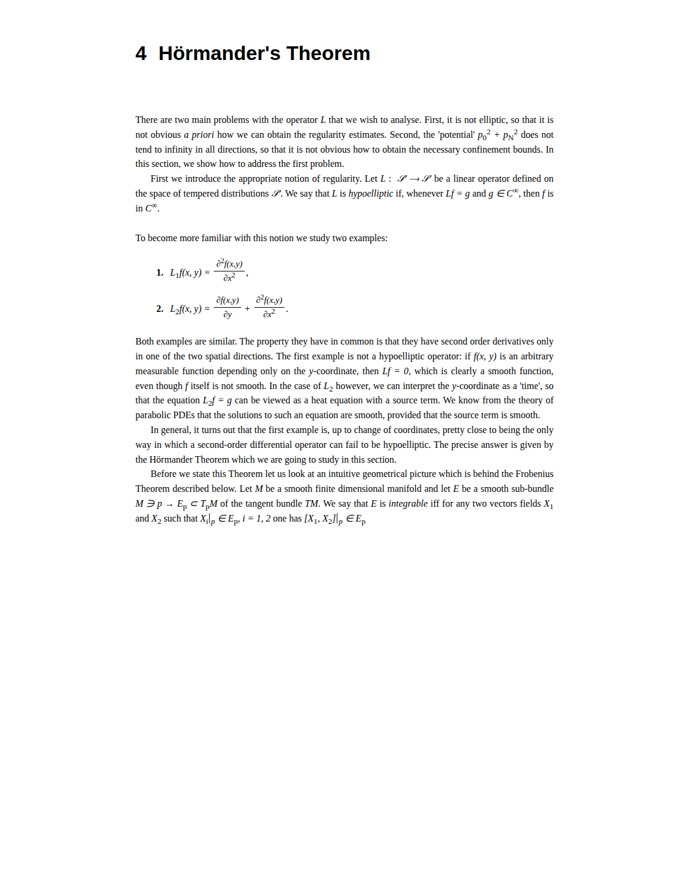4 Hörmander's Theorem
There are two main problems with the operator L that we wish to analyse. First, it is not elliptic, so that it is not obvious a priori how we can obtain the regularity estimates. Second, the 'potential' p02 + pN2 does not tend to infinity in all directions, so that it is not obvious how to obtain the necessary confinement bounds. In this section, we show how to address the first problem.
First we introduce the appropriate notion of regularity. Let L : 𝒮′ ⟶ 𝒮′ be a linear operator defined on the space of tempered distributions 𝒮′. We say that L is hypoelliptic if, whenever Lf = g and g ∈ C∞, then f is in C∞.
To become more familiar with this notion we study two examples:
1. L1f(x, y) = ∂2f(x,y)∂x2,
2. L2f(x, y) = ∂f(x,y)∂y + ∂2f(x,y)∂x2.
Both examples are similar. The property they have in common is that they have second order derivatives only in one of the two spatial directions. The first example is not a hypoelliptic operator: if f(x, y) is an arbitrary measurable function depending only on the y-coordinate, then Lf = 0, which is clearly a smooth function, even though f itself is not smooth. In the case of L2 however, we can interpret the y-coordinate as a 'time', so that the equation L2f = g can be viewed as a heat equation with a source term. We know from the theory of parabolic PDEs that the solutions to such an equation are smooth, provided that the source term is smooth.
In general, it turns out that the first example is, up to change of coordinates, pretty close to being the only way in which a second-order differential operator can fail to be hypoelliptic. The precise answer is given by the Hörmander Theorem which we are going to study in this section.
Before we state this Theorem let us look at an intuitive geometrical picture which is behind the Frobenius Theorem described below. Let M be a smooth finite dimensional manifold and let E be a smooth sub-bundle M ∋ p → Ep ⊂ TpM of the tangent bundle TM. We say that E is integrable iff for any two vectors fields X1 and X2 such that Xip ∈ Ep, i = 1, 2 one has [X1, X2]p ∈ Ep